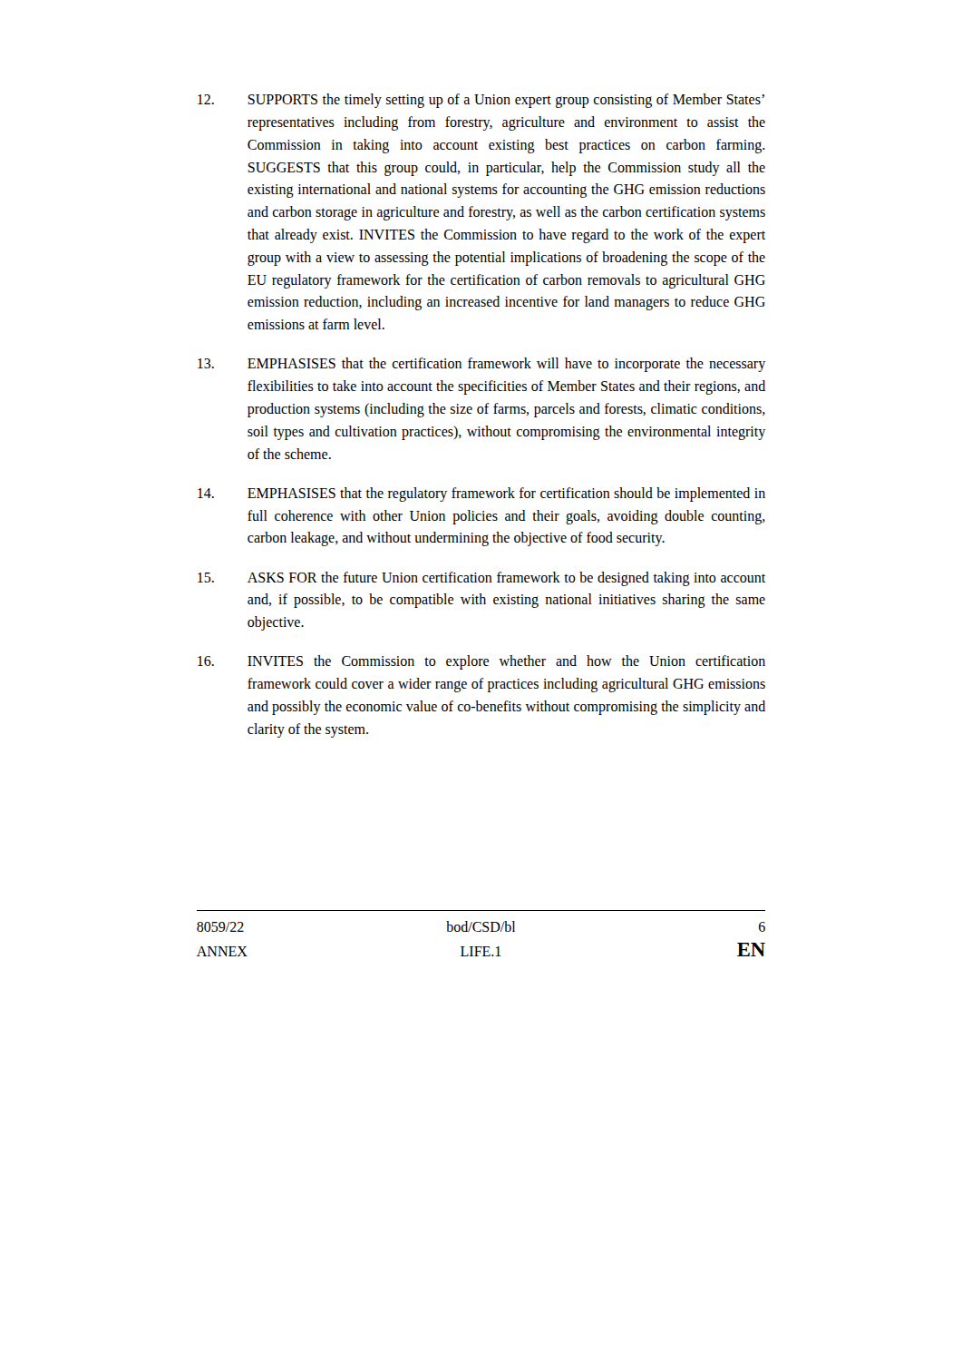12. SUPPORTS the timely setting up of a Union expert group consisting of Member States’ representatives including from forestry, agriculture and environment to assist the Commission in taking into account existing best practices on carbon farming. SUGGESTS that this group could, in particular, help the Commission study all the existing international and national systems for accounting the GHG emission reductions and carbon storage in agriculture and forestry, as well as the carbon certification systems that already exist. INVITES the Commission to have regard to the work of the expert group with a view to assessing the potential implications of broadening the scope of the EU regulatory framework for the certification of carbon removals to agricultural GHG emission reduction, including an increased incentive for land managers to reduce GHG emissions at farm level.
13. EMPHASISES that the certification framework will have to incorporate the necessary flexibilities to take into account the specificities of Member States and their regions, and production systems (including the size of farms, parcels and forests, climatic conditions, soil types and cultivation practices), without compromising the environmental integrity of the scheme.
14. EMPHASISES that the regulatory framework for certification should be implemented in full coherence with other Union policies and their goals, avoiding double counting, carbon leakage, and without undermining the objective of food security.
15. ASKS FOR the future Union certification framework to be designed taking into account and, if possible, to be compatible with existing national initiatives sharing the same objective.
16. INVITES the Commission to explore whether and how the Union certification framework could cover a wider range of practices including agricultural GHG emissions and possibly the economic value of co-benefits without compromising the simplicity and clarity of the system.
8059/22
bod/CSD/bl
6
ANNEX
LIFE.1
EN